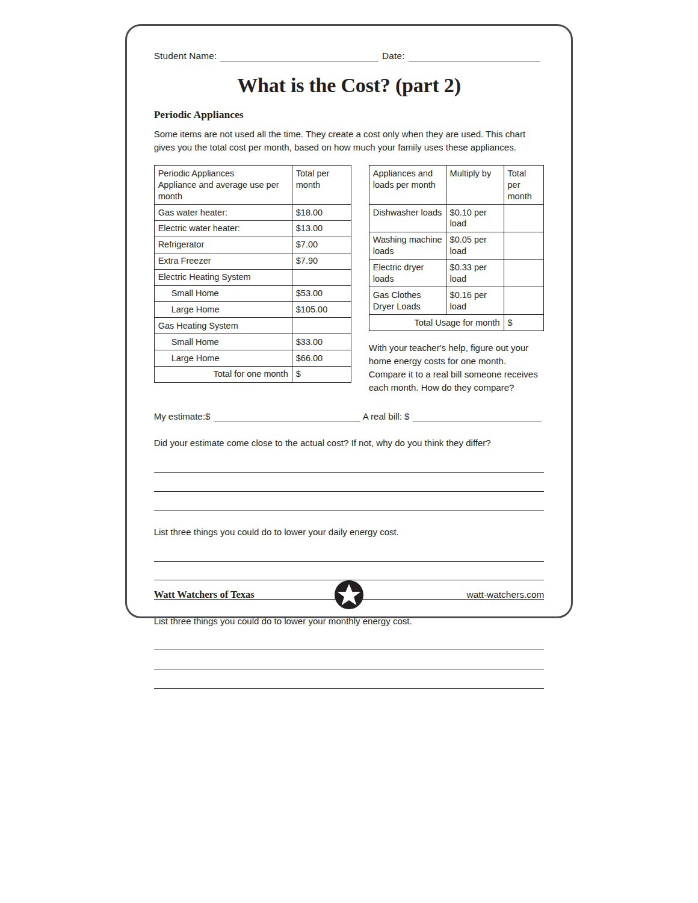Student Name:
Date:
What is the Cost? (part 2)
Periodic Appliances
Some items are not used all the time. They create a cost only when they are used. This chart gives you the total cost per month, based on how much your family uses these appliances.
| Periodic Appliances Appliance and average use per month | Total per month |
| Gas water heater: | $18.00 |
| Electric water heater: | $13.00 |
| Refrigerator | $7.00 |
| Extra Freezer | $7.90 |
| Electric Heating System | |
| Small Home | $53.00 |
| Large Home | $105.00 |
| Gas Heating System | |
| Small Home | $33.00 |
| Large Home | $66.00 |
| Total for one month | $ |
| Appliances and loads per month | Multiply by | Total per month |
| Dishwasher loads | $0.10 per load | |
| Washing machine loads | $0.05 per load | |
| Electric dryer loads | $0.33 per load | |
| Gas Clothes Dryer Loads | $0.16 per load | |
| Total Usage for month | $ |
With your teacher's help, figure out your home energy costs for one month. Compare it to a real bill someone receives each month. How do they compare?
My estimate:$
A real bill: $
Did your estimate come close to the actual cost? If not, why do you think they differ?
List three things you could do to lower your daily energy cost.
List three things you could do to lower your monthly energy cost.
Watt Watchers of Texas
watt-watchers.com